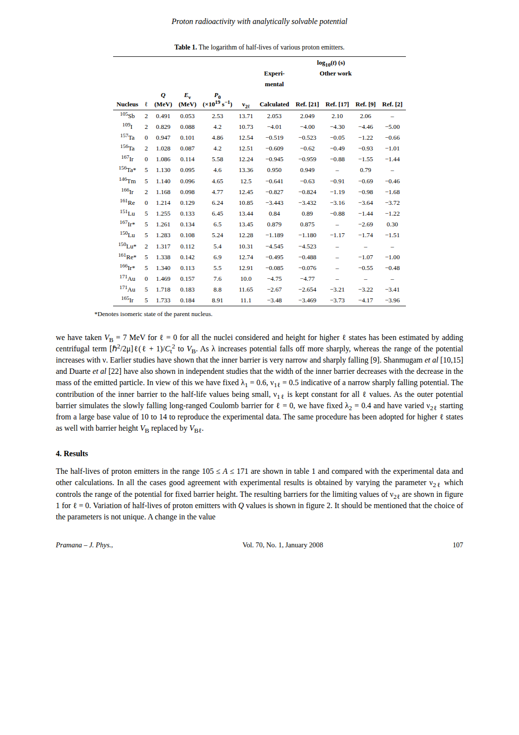Proton radioactivity with analytically solvable potential
Table 1. The logarithm of half-lives of various proton emitters.
| | log 10 ( t ) (s) |
| --- | --- |
| | Experi- | Other work | |
| | mental | | | | |
| Nucleus | ℓ | Q (MeV) | E ν (MeV) | P 0 (×10 19 s −1 ) | ν 2ℓ | Calculated | Ref. [21] | Ref. [17] | Ref. [9] | Ref. [2] |
| 105 Sb | 2 | 0.491 | 0.053 | 2.53 | 13.71 | 2.053 | 2.049 | 2.10 | 2.06 | – |
| 109 I | 2 | 0.829 | 0.088 | 4.2 | 10.73 | −4.01 | −4.00 | −4.30 | −4.46 | −5.00 |
| 157 Ta | 0 | 0.947 | 0.101 | 4.86 | 12.54 | −0.519 | −0.523 | −0.05 | −1.22 | −0.66 |
| 156 Ta | 2 | 1.028 | 0.087 | 4.2 | 12.51 | −0.609 | −0.62 | −0.49 | −0.93 | −1.01 |
| 167 Ir | 0 | 1.086 | 0.114 | 5.58 | 12.24 | −0.945 | −0.959 | −0.88 | −1.55 | −1.44 |
| 156 Ta* | 5 | 1.130 | 0.095 | 4.6 | 13.36 | 0.950 | 0.949 | – | 0.79 | – |
| 146 Tm | 5 | 1.140 | 0.096 | 4.65 | 12.5 | −0.641 | −0.63 | −0.91 | −0.69 | −0.46 |
| 166 Ir | 2 | 1.168 | 0.098 | 4.77 | 12.45 | −0.827 | −0.824 | −1.19 | −0.98 | −1.68 |
| 161 Re | 0 | 1.214 | 0.129 | 6.24 | 10.85 | −3.443 | −3.432 | −3.16 | −3.64 | −3.72 |
| 151 Lu | 5 | 1.255 | 0.133 | 6.45 | 13.44 | 0.84 | 0.89 | −0.88 | −1.44 | −1.22 |
| 167 Ir* | 5 | 1.261 | 0.134 | 6.5 | 13.45 | 0.879 | 0.875 | – | −2.69 | 0.30 |
| 150 Lu | 5 | 1.283 | 0.108 | 5.24 | 12.28 | −1.189 | −1.180 | −1.17 | −1.74 | −1.51 |
| 150 Lu* | 2 | 1.317 | 0.112 | 5.4 | 10.31 | −4.545 | −4.523 | – | – | – |
| 161 Re* | 5 | 1.338 | 0.142 | 6.9 | 12.74 | −0.495 | −0.488 | – | −1.07 | −1.00 |
| 166 Ir* | 5 | 1.340 | 0.113 | 5.5 | 12.91 | −0.085 | −0.076 | – | −0.55 | −0.48 |
| 171 Au | 0 | 1.469 | 0.157 | 7.6 | 10.0 | −4.75 | −4.77 | – | – | – |
| 171 Au | 5 | 1.718 | 0.183 | 8.8 | 11.65 | −2.67 | −2.654 | −3.21 | −3.22 | −3.41 |
| 165 Ir | 5 | 1.733 | 0.184 | 8.91 | 11.1 | −3.48 | −3.469 | −3.73 | −4.17 | −3.96 |
*Denotes isomeric state of the parent nucleus.
we have taken VB = 7 MeV for ℓ = 0 for all the nuclei considered and height for higher ℓ states has been estimated by adding centrifugal term [ℏ2/2μ]ℓ(ℓ + 1)/Ct2 to VB. As λ increases potential falls off more sharply, whereas the range of the potential increases with ν. Earlier studies have shown that the inner barrier is very narrow and sharply falling [9]. Shanmugam et al [10,15] and Duarte et al [22] have also shown in independent studies that the width of the inner barrier decreases with the decrease in the mass of the emitted particle. In view of this we have fixed λ1 = 0.6, ν1ℓ = 0.5 indicative of a narrow sharply falling potential. The contribution of the inner barrier to the half-life values being small, ν1ℓ is kept constant for all ℓ values. As the outer potential barrier simulates the slowly falling long-ranged Coulomb barrier for ℓ = 0, we have fixed λ2 = 0.4 and have varied ν2ℓ starting from a large base value of 10 to 14 to reproduce the experimental data. The same procedure has been adopted for higher ℓ states as well with barrier height VB replaced by VBℓ.
4. Results
The half-lives of proton emitters in the range 105 ≤ A ≤ 171 are shown in table 1 and compared with the experimental data and other calculations. In all the cases good agreement with experimental results is obtained by varying the parameter ν2ℓ which controls the range of the potential for fixed barrier height. The resulting barriers for the limiting values of ν2ℓ are shown in figure 1 for ℓ = 0. Variation of half-lives of proton emitters with Q values is shown in figure 2. It should be mentioned that the choice of the parameters is not unique. A change in the value
Pramana – J. Phys., Vol. 70, No. 1, January 2008 107